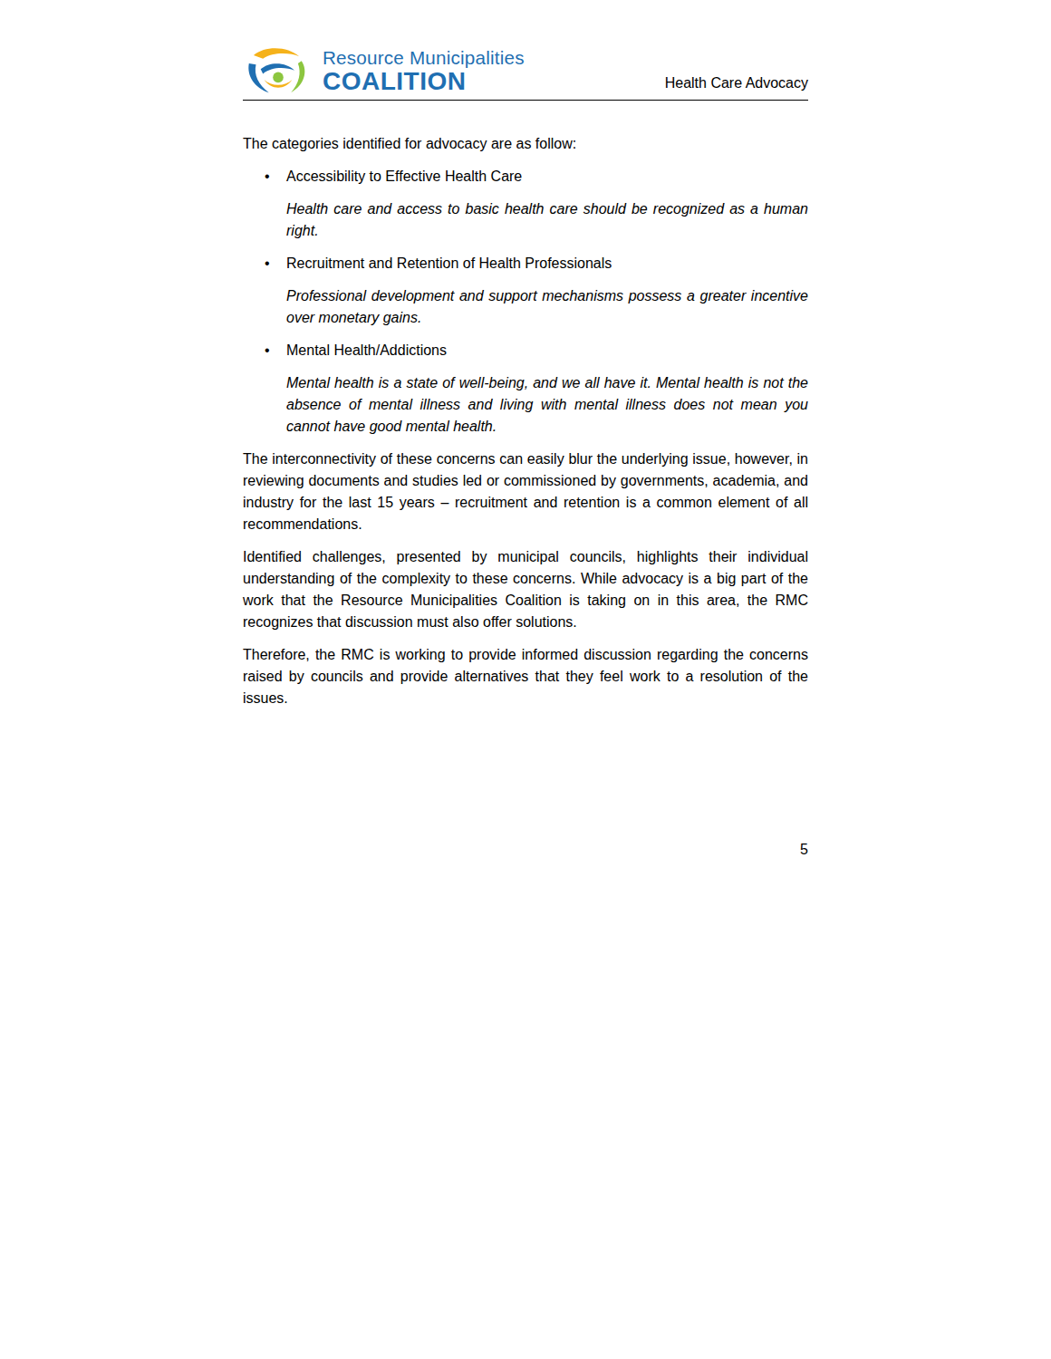Resource Municipalities
COALITION
Health Care Advocacy
The categories identified for advocacy are as follow:
Accessibility to Effective Health Care
Health care and access to basic health care should be recognized as a human right.
Recruitment and Retention of Health Professionals
Professional development and support mechanisms possess a greater incentive over monetary gains.
Mental Health/Addictions
Mental health is a state of well-being, and we all have it. Mental health is not the absence of mental illness and living with mental illness does not mean you cannot have good mental health.
The interconnectivity of these concerns can easily blur the underlying issue, however, in reviewing documents and studies led or commissioned by governments, academia, and industry for the last 15 years – recruitment and retention is a common element of all recommendations.
Identified challenges, presented by municipal councils, highlights their individual understanding of the complexity to these concerns. While advocacy is a big part of the work that the Resource Municipalities Coalition is taking on in this area, the RMC recognizes that discussion must also offer solutions.
Therefore, the RMC is working to provide informed discussion regarding the concerns raised by councils and provide alternatives that they feel work to a resolution of the issues.
5